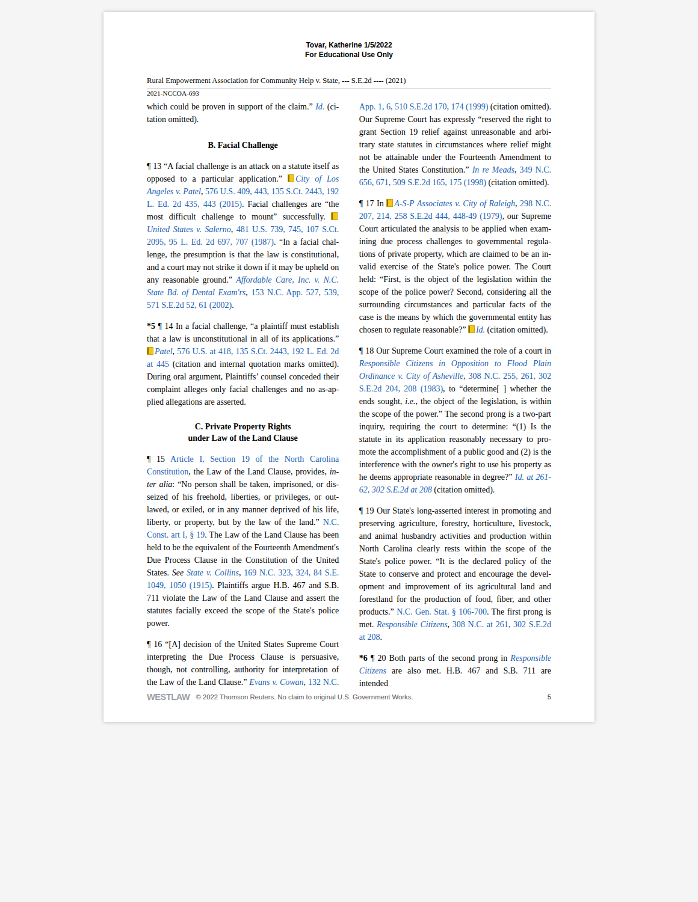Tovar, Katherine 1/5/2022
For Educational Use Only
Rural Empowerment Association for Community Help v. State, --- S.E.2d ---- (2021)
2021-NCCOA-693
which could be proven in support of the claim.” Id. (citation omitted).
B. Facial Challenge
¶ 13 “A facial challenge is an attack on a statute itself as opposed to a particular application.” City of Los Angeles v. Patel, 576 U.S. 409, 443, 135 S.Ct. 2443, 192 L. Ed. 2d 435, 443 (2015). Facial challenges are “the most difficult challenge to mount” successfully. United States v. Salerno, 481 U.S. 739, 745, 107 S.Ct. 2095, 95 L. Ed. 2d 697, 707 (1987). “In a facial challenge, the presumption is that the law is constitutional, and a court may not strike it down if it may be upheld on any reasonable ground.” Affordable Care, Inc. v. N.C. State Bd. of Dental Exam'rs, 153 N.C. App. 527, 539, 571 S.E.2d 52, 61 (2002).
*5 ¶ 14 In a facial challenge, “a plaintiff must establish that a law is unconstitutional in all of its applications.” Patel, 576 U.S. at 418, 135 S.Ct. 2443, 192 L. Ed. 2d at 445 (citation and internal quotation marks omitted). During oral argument, Plaintiffs’ counsel conceded their complaint alleges only facial challenges and no as-applied allegations are asserted.
C. Private Property Rights
under Law of the Land Clause
¶ 15 Article I, Section 19 of the North Carolina Constitution, the Law of the Land Clause, provides, inter alia: “No person shall be taken, imprisoned, or disseized of his freehold, liberties, or privileges, or outlawed, or exiled, or in any manner deprived of his life, liberty, or property, but by the law of the land.” N.C. Const. art I, § 19. The Law of the Land Clause has been held to be the equivalent of the Fourteenth Amendment's Due Process Clause in the Constitution of the United States. See State v. Collins, 169 N.C. 323, 324, 84 S.E. 1049, 1050 (1915). Plaintiffs argue H.B. 467 and S.B. 711 violate the Law of the Land Clause and assert the statutes facially exceed the scope of the State's police power.
¶ 16 “[A] decision of the United States Supreme Court interpreting the Due Process Clause is persuasive, though, not controlling, authority for interpretation of the Law of the Land Clause.” Evans v. Cowan, 132 N.C. App. 1, 6, 510 S.E.2d 170, 174 (1999) (citation omitted). Our Supreme Court has expressly “reserved the right to grant Section 19 relief against unreasonable and arbitrary state statutes in circumstances where relief might not be attainable under the Fourteenth Amendment to the United States Constitution.” In re Meads, 349 N.C. 656, 671, 509 S.E.2d 165, 175 (1998) (citation omitted).
¶ 17 In A-S-P Associates v. City of Raleigh, 298 N.C. 207, 214, 258 S.E.2d 444, 448-49 (1979), our Supreme Court articulated the analysis to be applied when examining due process challenges to governmental regulations of private property, which are claimed to be an invalid exercise of the State's police power. The Court held: “First, is the object of the legislation within the scope of the police power? Second, considering all the surrounding circumstances and particular facts of the case is the means by which the governmental entity has chosen to regulate reasonable?” Id. (citation omitted).
¶ 18 Our Supreme Court examined the role of a court in Responsible Citizens in Opposition to Flood Plain Ordinance v. City of Asheville, 308 N.C. 255, 261, 302 S.E.2d 204, 208 (1983), to “determine[ ] whether the ends sought, i.e., the object of the legislation, is within the scope of the power.” The second prong is a two-part inquiry, requiring the court to determine: “(1) Is the statute in its application reasonably necessary to promote the accomplishment of a public good and (2) is the interference with the owner's right to use his property as he deems appropriate reasonable in degree?” Id. at 261-62, 302 S.E.2d at 208 (citation omitted).
¶ 19 Our State's long-asserted interest in promoting and preserving agriculture, forestry, horticulture, livestock, and animal husbandry activities and production within North Carolina clearly rests within the scope of the State's police power. “It is the declared policy of the State to conserve and protect and encourage the development and improvement of its agricultural land and forestland for the production of food, fiber, and other products.” N.C. Gen. Stat. § 106-700. The first prong is met. Responsible Citizens, 308 N.C. at 261, 302 S.E.2d at 208.
*6 ¶ 20 Both parts of the second prong in Responsible Citizens are also met. H.B. 467 and S.B. 711 are intended
WESTLAW © 2022 Thomson Reuters. No claim to original U.S. Government Works. 5